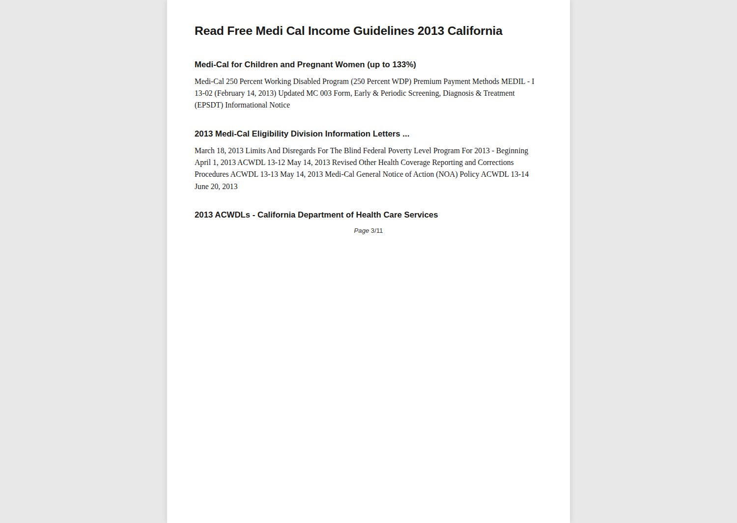Read Free Medi Cal Income Guidelines 2013 California
Medi-Cal for Children and Pregnant Women (up to 133%)
Medi-Cal 250 Percent Working Disabled Program (250 Percent WDP) Premium Payment Methods MEDIL - I 13-02 (February 14, 2013) Updated MC 003 Form, Early & Periodic Screening, Diagnosis & Treatment (EPSDT) Informational Notice
2013 Medi-Cal Eligibility Division Information Letters ...
March 18, 2013 Limits And Disregards For The Blind Federal Poverty Level Program For 2013 - Beginning April 1, 2013 ACWDL 13-12 May 14, 2013 Revised Other Health Coverage Reporting and Corrections Procedures ACWDL 13-13 May 14, 2013 Medi-Cal General Notice of Action (NOA) Policy ACWDL 13-14 June 20, 2013
2013 ACWDLs - California Department of Health Care Services
Page 3/11